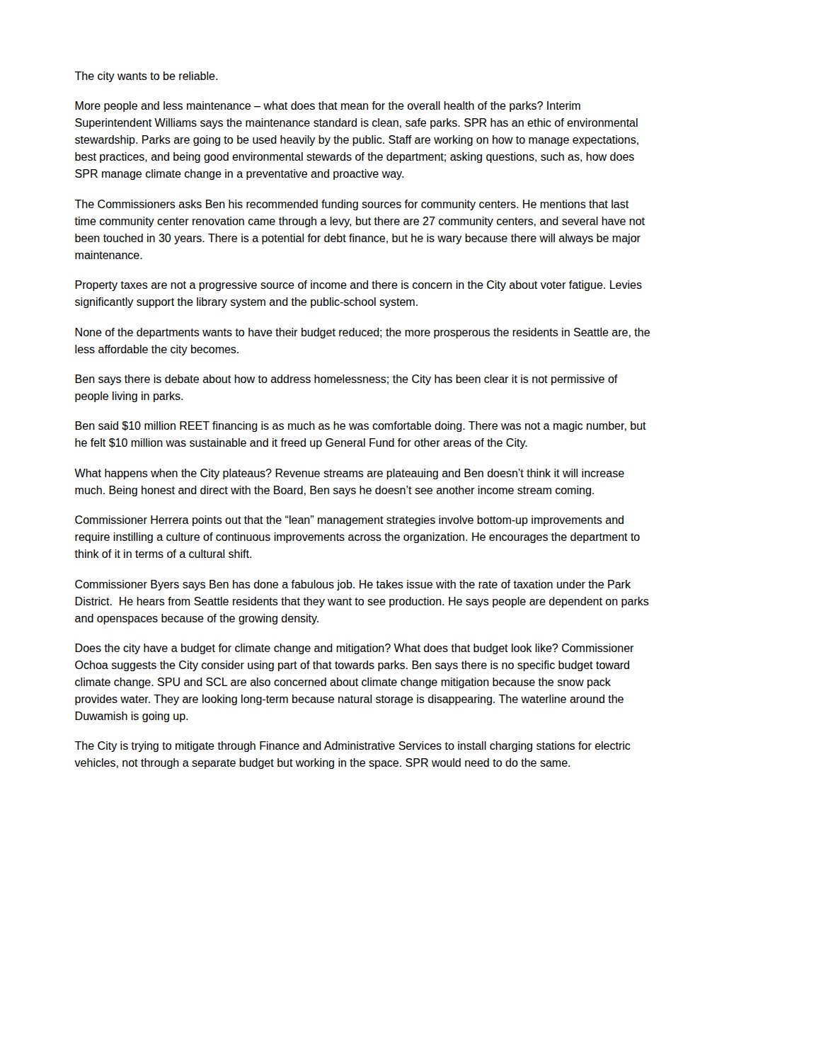The city wants to be reliable.
More people and less maintenance – what does that mean for the overall health of the parks? Interim Superintendent Williams says the maintenance standard is clean, safe parks. SPR has an ethic of environmental stewardship. Parks are going to be used heavily by the public. Staff are working on how to manage expectations, best practices, and being good environmental stewards of the department; asking questions, such as, how does SPR manage climate change in a preventative and proactive way.
The Commissioners asks Ben his recommended funding sources for community centers. He mentions that last time community center renovation came through a levy, but there are 27 community centers, and several have not been touched in 30 years. There is a potential for debt finance, but he is wary because there will always be major maintenance.
Property taxes are not a progressive source of income and there is concern in the City about voter fatigue. Levies significantly support the library system and the public-school system.
None of the departments wants to have their budget reduced; the more prosperous the residents in Seattle are, the less affordable the city becomes.
Ben says there is debate about how to address homelessness; the City has been clear it is not permissive of people living in parks.
Ben said $10 million REET financing is as much as he was comfortable doing. There was not a magic number, but he felt $10 million was sustainable and it freed up General Fund for other areas of the City.
What happens when the City plateaus? Revenue streams are plateauing and Ben doesn’t think it will increase much. Being honest and direct with the Board, Ben says he doesn’t see another income stream coming.
Commissioner Herrera points out that the “lean” management strategies involve bottom-up improvements and require instilling a culture of continuous improvements across the organization. He encourages the department to think of it in terms of a cultural shift.
Commissioner Byers says Ben has done a fabulous job. He takes issue with the rate of taxation under the Park District. He hears from Seattle residents that they want to see production. He says people are dependent on parks and openspaces because of the growing density.
Does the city have a budget for climate change and mitigation? What does that budget look like? Commissioner Ochoa suggests the City consider using part of that towards parks. Ben says there is no specific budget toward climate change. SPU and SCL are also concerned about climate change mitigation because the snow pack provides water. They are looking long-term because natural storage is disappearing. The waterline around the Duwamish is going up.
The City is trying to mitigate through Finance and Administrative Services to install charging stations for electric vehicles, not through a separate budget but working in the space. SPR would need to do the same.